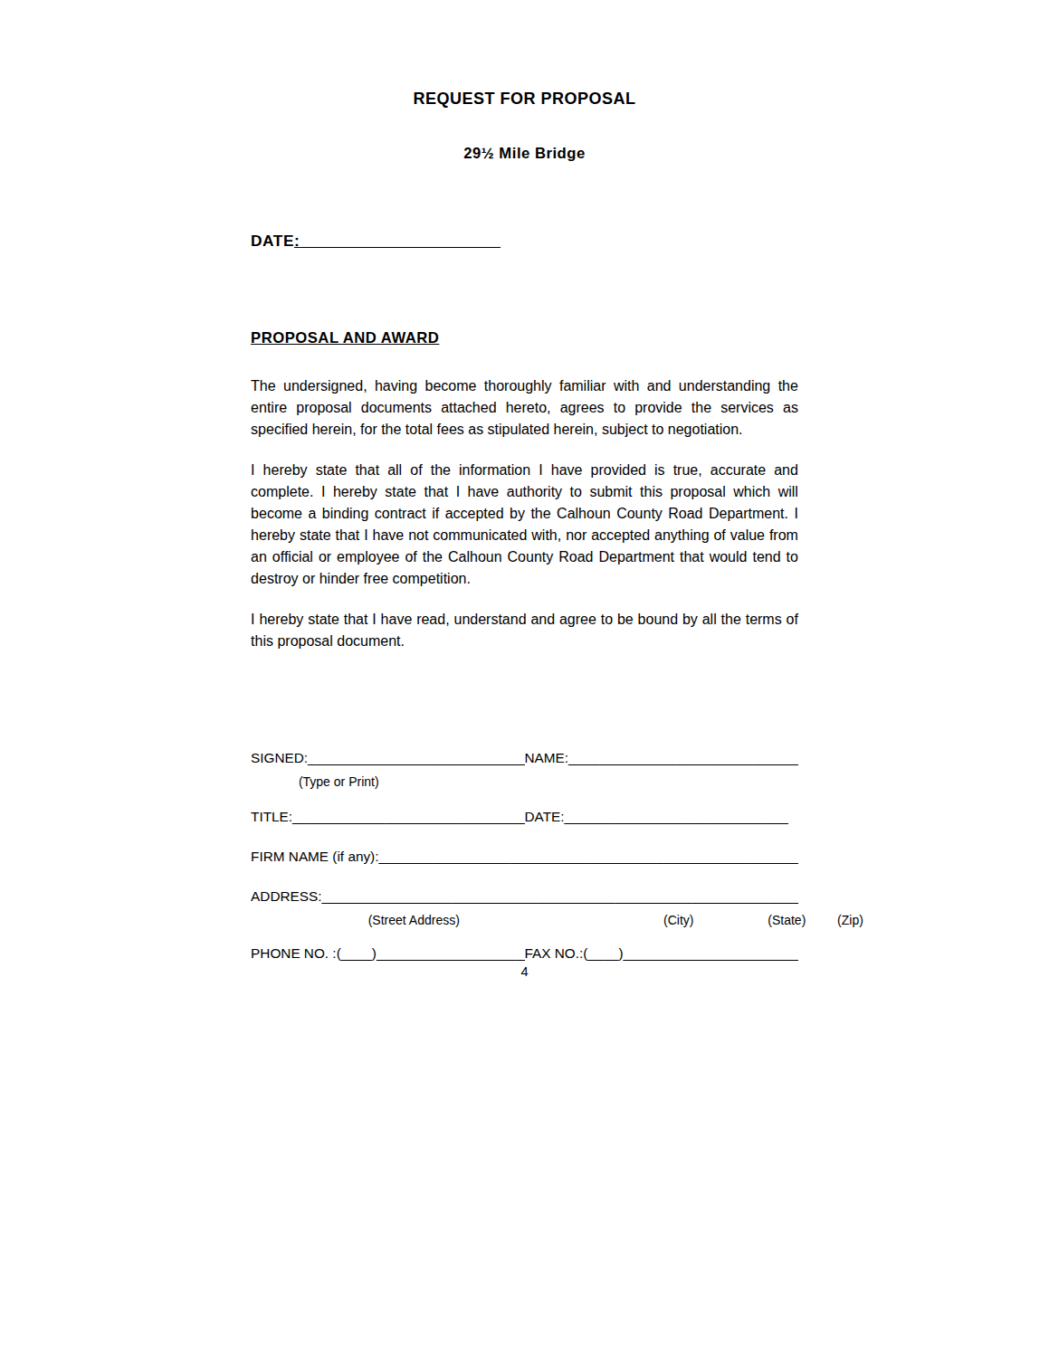REQUEST FOR PROPOSAL
29½ Mile Bridge
DATE:_______________________
PROPOSAL AND AWARD
The undersigned, having become thoroughly familiar with and understanding the entire proposal documents attached hereto, agrees to provide the services as specified herein, for the total fees as stipulated herein, subject to negotiation.
I hereby state that all of the information I have provided is true, accurate and complete. I hereby state that I have authority to submit this proposal which will become a binding contract if accepted by the Calhoun County Road Department. I hereby state that I have not communicated with, nor accepted anything of value from an official or employee of the Calhoun County Road Department that would tend to destroy or hinder free competition.
I hereby state that I have read, understand and agree to be bound by all the terms of this proposal document.
SIGNED:_______________________________________
NAME:_______________________________________
(Type or Print)
TITLE:_________________________________________________
DATE:_____________________________
FIRM NAME (if any):_______________________________________________________________
ADDRESS:_______________________________________________________________________
(Street Address) (City) (State) (Zip)
PHONE NO. :(____)_______________________
FAX NO.:(____)_______________________
4